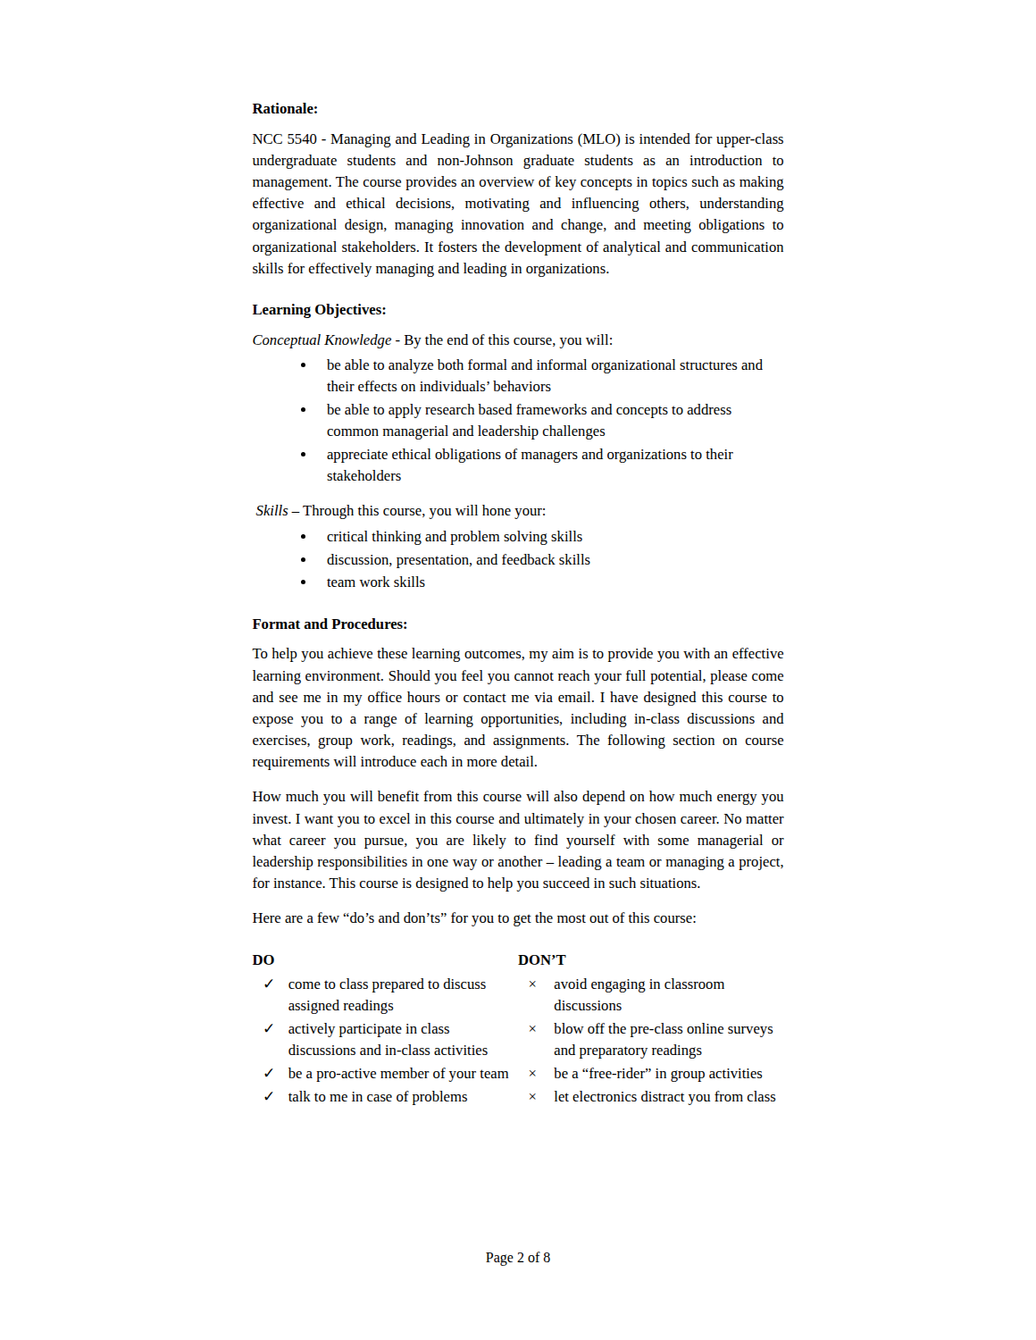Rationale:
NCC 5540 - Managing and Leading in Organizations (MLO) is intended for upper-class undergraduate students and non-Johnson graduate students as an introduction to management. The course provides an overview of key concepts in topics such as making effective and ethical decisions, motivating and influencing others, understanding organizational design, managing innovation and change, and meeting obligations to organizational stakeholders. It fosters the development of analytical and communication skills for effectively managing and leading in organizations.
Learning Objectives:
Conceptual Knowledge - By the end of this course, you will:
be able to analyze both formal and informal organizational structures and their effects on individuals’ behaviors
be able to apply research based frameworks and concepts to address common managerial and leadership challenges
appreciate ethical obligations of managers and organizations to their stakeholders
Skills – Through this course, you will hone your:
critical thinking and problem solving skills
discussion, presentation, and feedback skills
team work skills
Format and Procedures:
To help you achieve these learning outcomes, my aim is to provide you with an effective learning environment. Should you feel you cannot reach your full potential, please come and see me in my office hours or contact me via email. I have designed this course to expose you to a range of learning opportunities, including in-class discussions and exercises, group work, readings, and assignments. The following section on course requirements will introduce each in more detail.
How much you will benefit from this course will also depend on how much energy you invest. I want you to excel in this course and ultimately in your chosen career. No matter what career you pursue, you are likely to find yourself with some managerial or leadership responsibilities in one way or another – leading a team or managing a project, for instance. This course is designed to help you succeed in such situations.
Here are a few “do’s and don’ts” for you to get the most out of this course:
| DO come to class prepared to discuss assigned readings actively participate in class discussions and in-class activities be a pro-active member of your team talk to me in case of problems | DON’T avoid engaging in classroom discussions blow off the pre-class online surveys and preparatory readings be a “free-rider” in group activities let electronics distract you from class |
Page 2 of 8